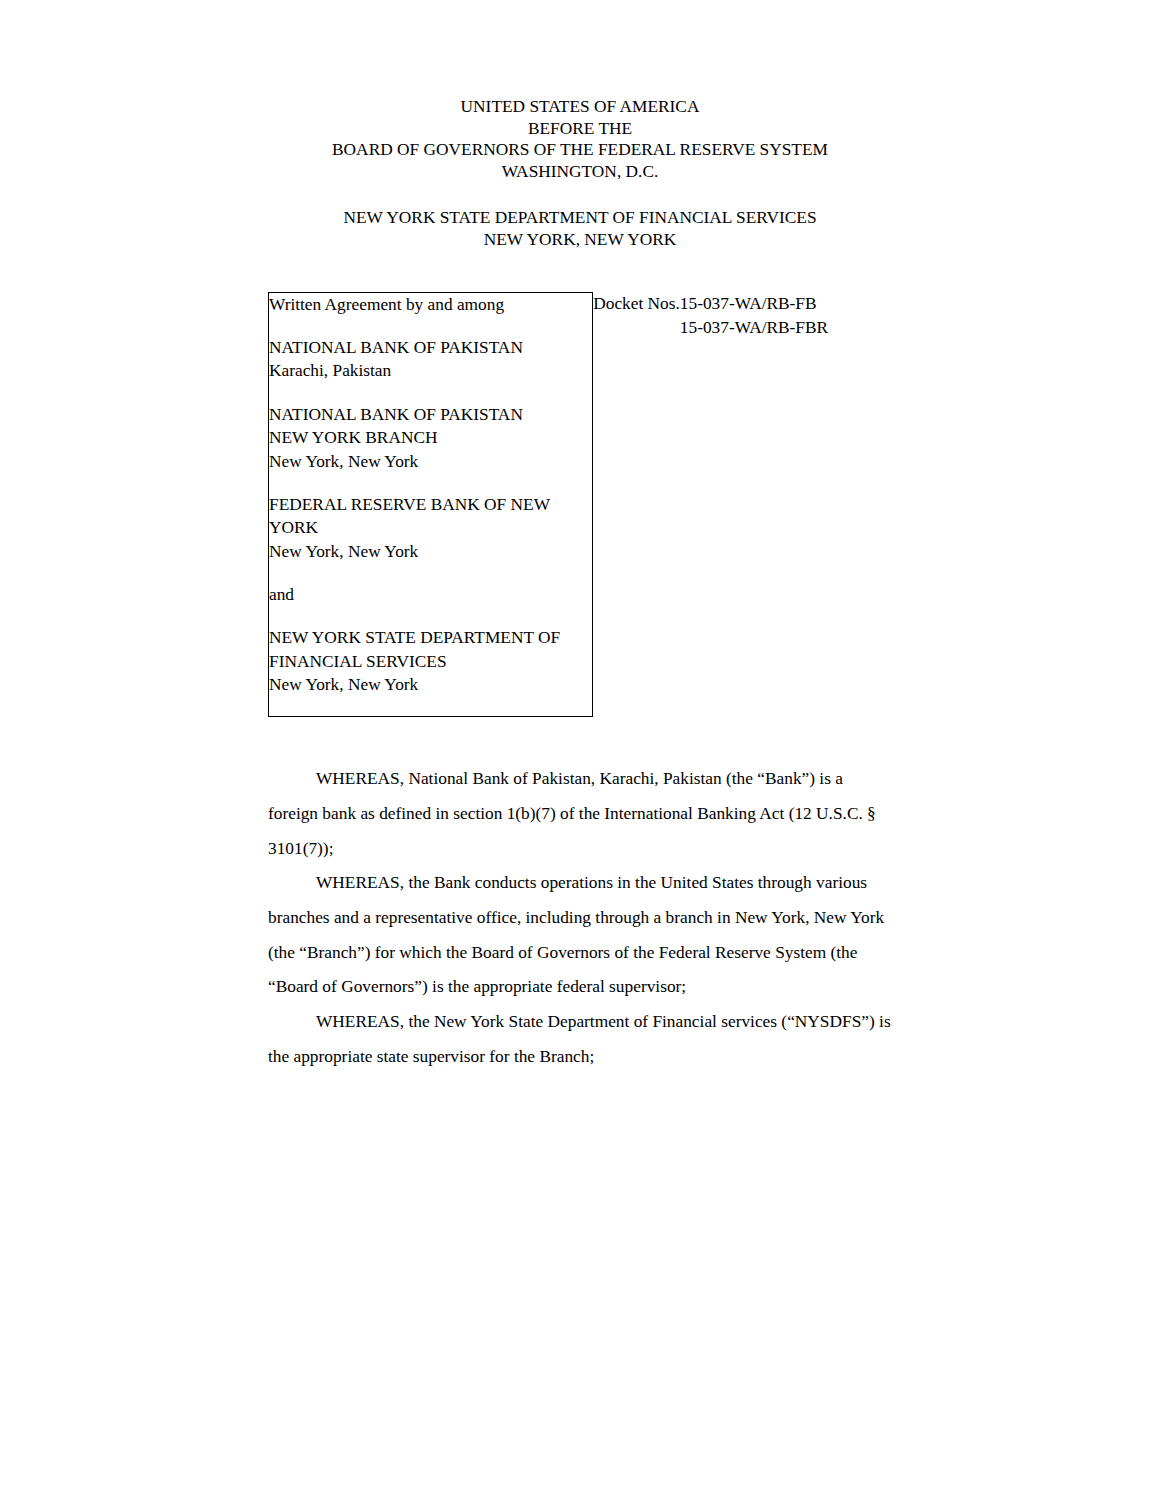UNITED STATES OF AMERICA
BEFORE THE
BOARD OF GOVERNORS OF THE FEDERAL RESERVE SYSTEM
WASHINGTON, D.C.
NEW YORK STATE DEPARTMENT OF FINANCIAL SERVICES
NEW YORK, NEW YORK
| Written Agreement by and among NATIONAL BANK OF PAKISTAN Karachi, Pakistan NATIONAL BANK OF PAKISTAN NEW YORK BRANCH New York, New York FEDERAL RESERVE BANK OF NEW YORK New York, New York and NEW YORK STATE DEPARTMENT OF FINANCIAL SERVICES New York, New York | / Docket Nos. / 15-037-WA/RB-FB / / / 15-037-WA/RB-FBR / |
WHEREAS, National Bank of Pakistan, Karachi, Pakistan (the “Bank”) is a foreign bank as defined in section 1(b)(7) of the International Banking Act (12 U.S.C. § 3101(7));
WHEREAS, the Bank conducts operations in the United States through various branches and a representative office, including through a branch in New York, New York (the “Branch”) for which the Board of Governors of the Federal Reserve System (the “Board of Governors”) is the appropriate federal supervisor;
WHEREAS, the New York State Department of Financial services (“NYSDFS”) is the appropriate state supervisor for the Branch;